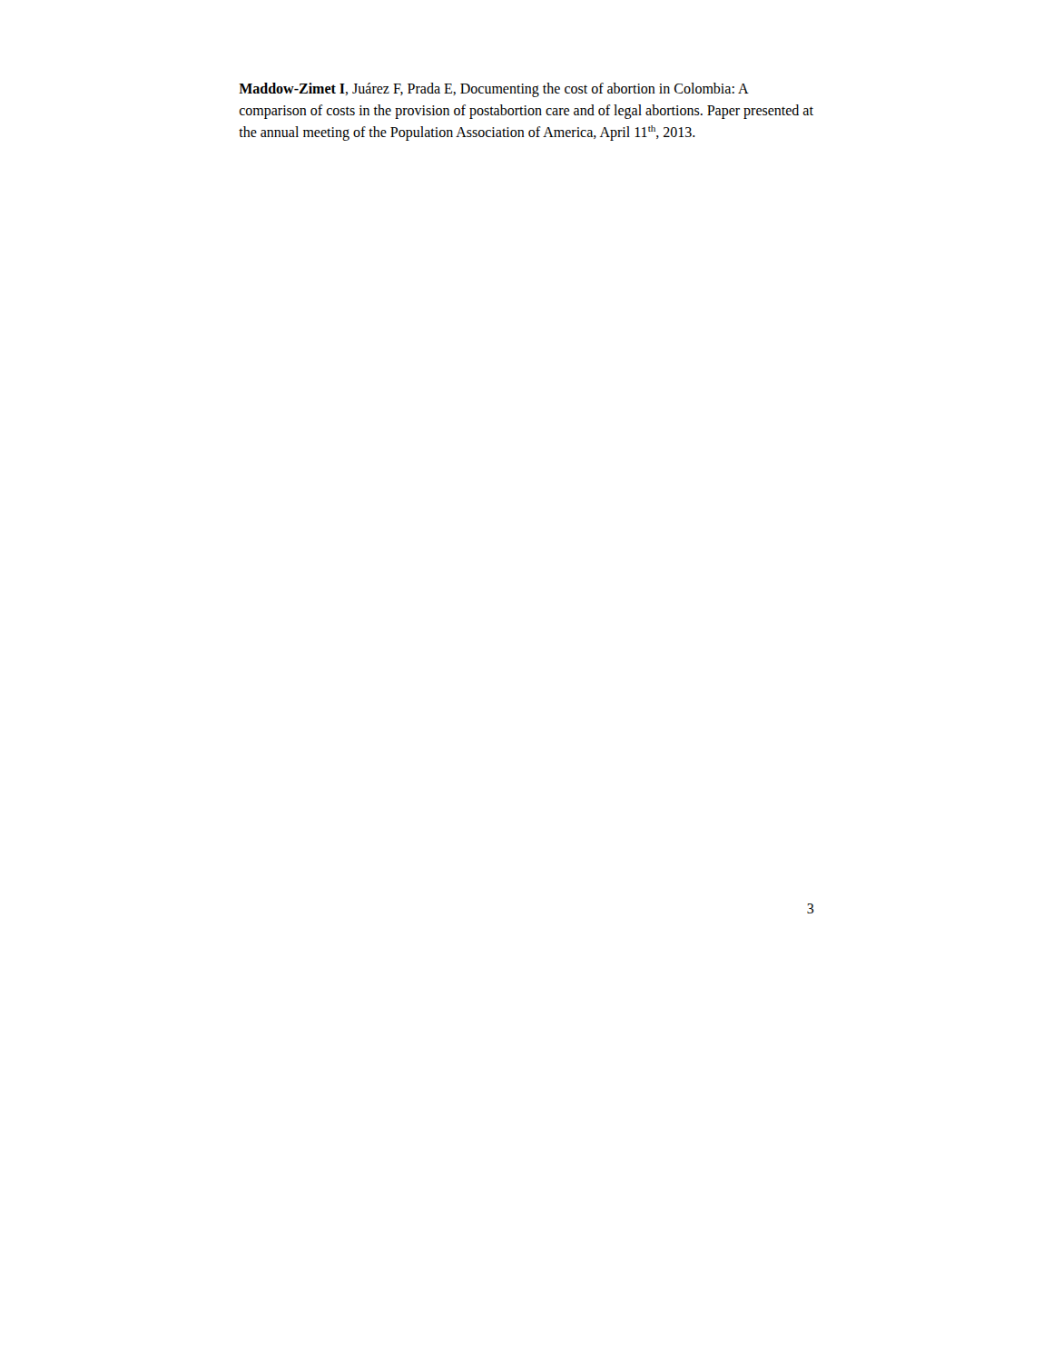Maddow-Zimet I, Juárez F, Prada E, Documenting the cost of abortion in Colombia: A comparison of costs in the provision of postabortion care and of legal abortions. Paper presented at the annual meeting of the Population Association of America, April 11th, 2013.
3